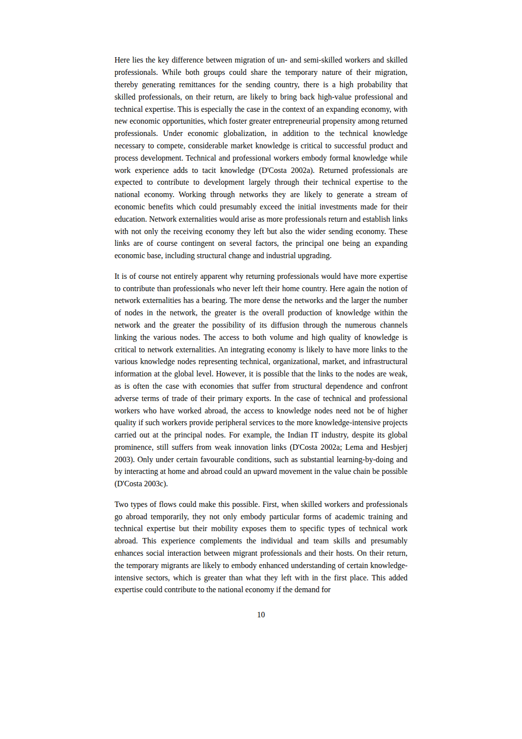Here lies the key difference between migration of un- and semi-skilled workers and skilled professionals. While both groups could share the temporary nature of their migration, thereby generating remittances for the sending country, there is a high probability that skilled professionals, on their return, are likely to bring back high-value professional and technical expertise. This is especially the case in the context of an expanding economy, with new economic opportunities, which foster greater entrepreneurial propensity among returned professionals. Under economic globalization, in addition to the technical knowledge necessary to compete, considerable market knowledge is critical to successful product and process development. Technical and professional workers embody formal knowledge while work experience adds to tacit knowledge (D'Costa 2002a). Returned professionals are expected to contribute to development largely through their technical expertise to the national economy. Working through networks they are likely to generate a stream of economic benefits which could presumably exceed the initial investments made for their education. Network externalities would arise as more professionals return and establish links with not only the receiving economy they left but also the wider sending economy. These links are of course contingent on several factors, the principal one being an expanding economic base, including structural change and industrial upgrading.
It is of course not entirely apparent why returning professionals would have more expertise to contribute than professionals who never left their home country. Here again the notion of network externalities has a bearing. The more dense the networks and the larger the number of nodes in the network, the greater is the overall production of knowledge within the network and the greater the possibility of its diffusion through the numerous channels linking the various nodes. The access to both volume and high quality of knowledge is critical to network externalities. An integrating economy is likely to have more links to the various knowledge nodes representing technical, organizational, market, and infrastructural information at the global level. However, it is possible that the links to the nodes are weak, as is often the case with economies that suffer from structural dependence and confront adverse terms of trade of their primary exports. In the case of technical and professional workers who have worked abroad, the access to knowledge nodes need not be of higher quality if such workers provide peripheral services to the more knowledge-intensive projects carried out at the principal nodes. For example, the Indian IT industry, despite its global prominence, still suffers from weak innovation links (D'Costa 2002a; Lema and Hesbjerj 2003). Only under certain favourable conditions, such as substantial learning-by-doing and by interacting at home and abroad could an upward movement in the value chain be possible (D'Costa 2003c).
Two types of flows could make this possible. First, when skilled workers and professionals go abroad temporarily, they not only embody particular forms of academic training and technical expertise but their mobility exposes them to specific types of technical work abroad. This experience complements the individual and team skills and presumably enhances social interaction between migrant professionals and their hosts. On their return, the temporary migrants are likely to embody enhanced understanding of certain knowledge-intensive sectors, which is greater than what they left with in the first place. This added expertise could contribute to the national economy if the demand for
10